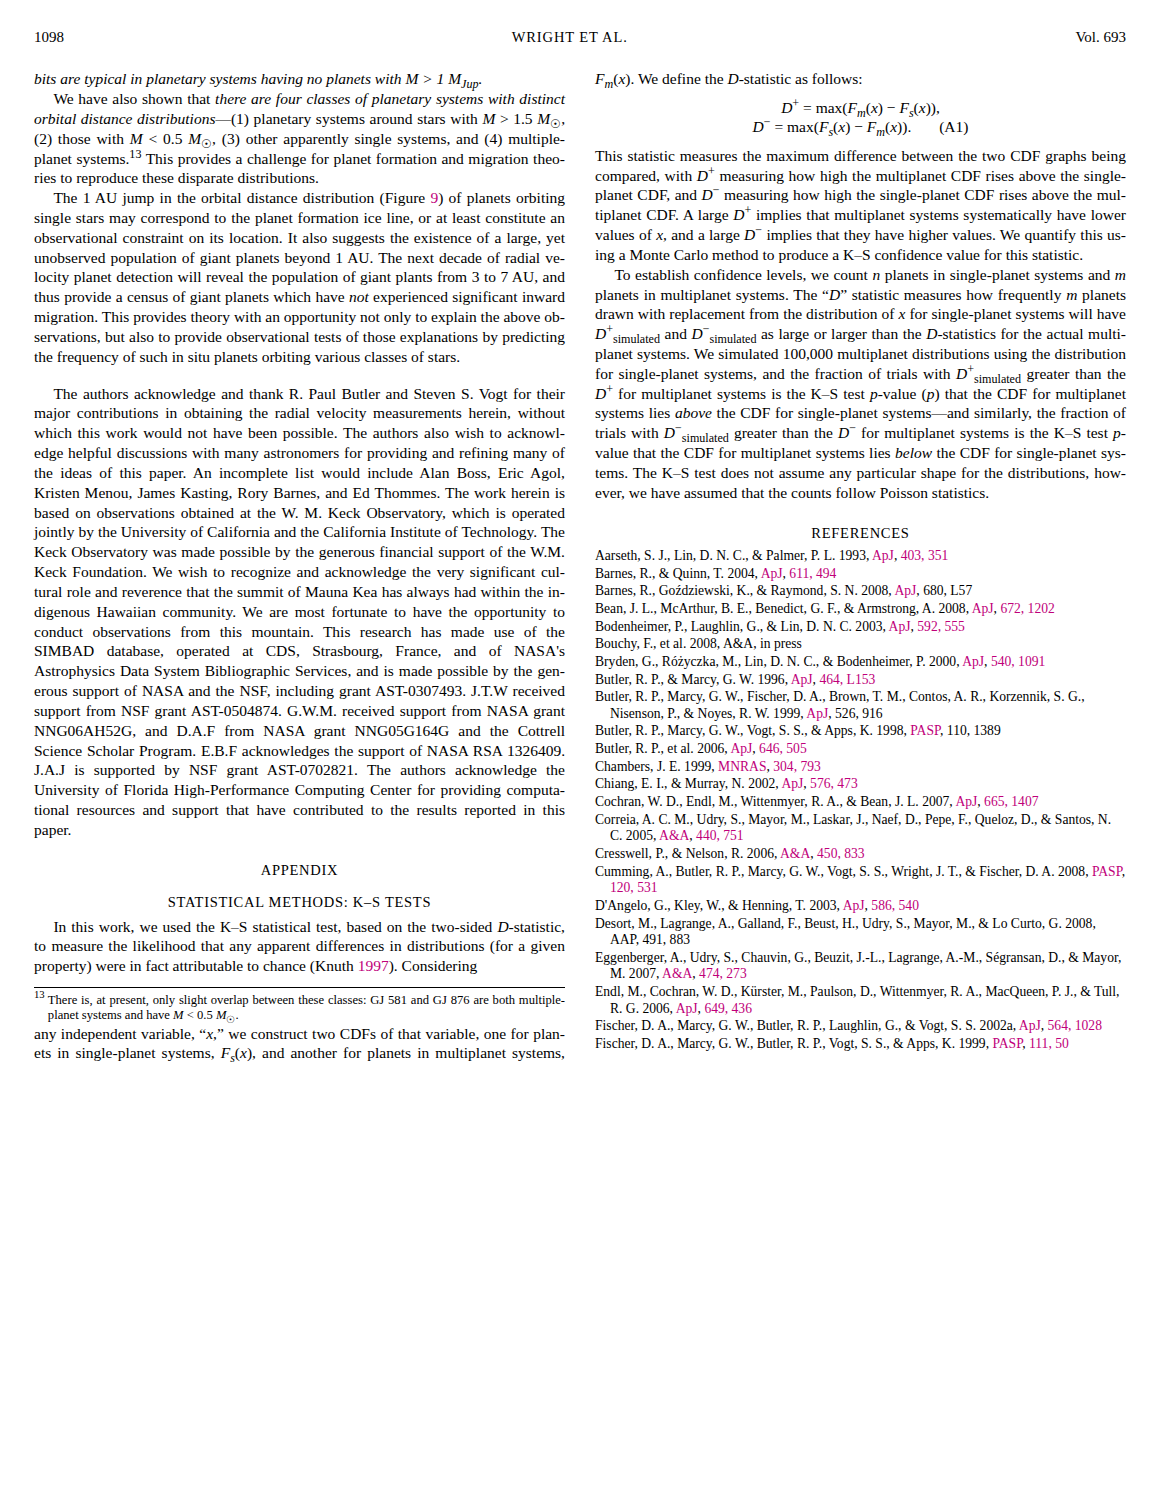1098 Wright et al. Vol. 693
bits are typical in planetary systems having no planets with M > 1 MJup.
We have also shown that there are four classes of planetary systems with distinct orbital distance distributions—(1) planetary systems around stars with M > 1.5 M☉, (2) those with M < 0.5 M☉, (3) other apparently single systems, and (4) multiple-planet systems.13 This provides a challenge for planet formation and migration theories to reproduce these disparate distributions.
The 1 AU jump in the orbital distance distribution (Figure 9) of planets orbiting single stars may correspond to the planet formation ice line, or at least constitute an observational constraint on its location. It also suggests the existence of a large, yet unobserved population of giant planets beyond 1 AU. The next decade of radial velocity planet detection will reveal the population of giant plants from 3 to 7 AU, and thus provide a census of giant planets which have not experienced significant inward migration. This provides theory with an opportunity not only to explain the above observations, but also to provide observational tests of those explanations by predicting the frequency of such in situ planets orbiting various classes of stars.
The authors acknowledge and thank R. Paul Butler and Steven S. Vogt for their major contributions in obtaining the radial velocity measurements herein, without which this work would not have been possible. The authors also wish to acknowledge helpful discussions with many astronomers for providing and refining many of the ideas of this paper. An incomplete list would include Alan Boss, Eric Agol, Kristen Menou, James Kasting, Rory Barnes, and Ed Thommes. The work herein is based on observations obtained at the W. M. Keck Observatory, which is operated jointly by the University of California and the California Institute of Technology. The Keck Observatory was made possible by the generous financial support of the W.M. Keck Foundation. We wish to recognize and acknowledge the very significant cultural role and reverence that the summit of Mauna Kea has always had within the indigenous Hawaiian community. We are most fortunate to have the opportunity to conduct observations from this mountain. This research has made use of the SIMBAD database, operated at CDS, Strasbourg, France, and of NASA's Astrophysics Data System Bibliographic Services, and is made possible by the generous support of NASA and the NSF, including grant AST-0307493. J.T.W received support from NSF grant AST-0504874. G.W.M. received support from NASA grant NNG06AH52G, and D.A.F from NASA grant NNG05G164G and the Cottrell Science Scholar Program. E.B.F acknowledges the support of NASA RSA 1326409. J.A.J is supported by NSF grant AST-0702821. The authors acknowledge the University of Florida High-Performance Computing Center for providing computational resources and support that have contributed to the results reported in this paper.
Appendix
Statistical Methods: K–S Tests
In this work, we used the K–S statistical test, based on the two-sided D-statistic, to measure the likelihood that any apparent differences in distributions (for a given property) were in fact attributable to chance (Knuth 1997). Considering
13 There is, at present, only slight overlap between these classes: GJ 581 and GJ 876 are both multiple-planet systems and have M < 0.5 M☉.
any independent variable, “x,” we construct two CDFs of that variable, one for planets in single-planet systems, Fs(x), and another for planets in multiplanet systems, Fm(x). We define the D-statistic as follows:
D+ = max(Fm(x) − Fs(x)),
D− = max(Fs(x) − Fm(x)).(A1)
This statistic measures the maximum difference between the two CDF graphs being compared, with D+ measuring how high the multiplanet CDF rises above the single-planet CDF, and D− measuring how high the single-planet CDF rises above the multiplanet CDF. A large D+ implies that multiplanet systems systematically have lower values of x, and a large D− implies that they have higher values. We quantify this using a Monte Carlo method to produce a K–S confidence value for this statistic.
To establish confidence levels, we count n planets in single-planet systems and m planets in multiplanet systems. The “D” statistic measures how frequently m planets drawn with replacement from the distribution of x for single-planet systems will have D+simulated and D−simulated as large or larger than the D-statistics for the actual multiplanet systems. We simulated 100,000 multiplanet distributions using the distribution for single-planet systems, and the fraction of trials with D+simulated greater than the D+ for multiplanet systems is the K–S test p-value (p) that the CDF for multiplanet systems lies above the CDF for single-planet systems—and similarly, the fraction of trials with D−simulated greater than the D− for multiplanet systems is the K–S test p-value that the CDF for multiplanet systems lies below the CDF for single-planet systems. The K–S test does not assume any particular shape for the distributions, however, we have assumed that the counts follow Poisson statistics.
References
Aarseth, S. J., Lin, D. N. C., & Palmer, P. L. 1993, ApJ, 403, 351
Barnes, R., & Quinn, T. 2004, ApJ, 611, 494
Barnes, R., Goździewski, K., & Raymond, S. N. 2008, ApJ, 680, L57
Bean, J. L., McArthur, B. E., Benedict, G. F., & Armstrong, A. 2008, ApJ, 672, 1202
Bodenheimer, P., Laughlin, G., & Lin, D. N. C. 2003, ApJ, 592, 555
Bouchy, F., et al. 2008, A&A, in press
Bryden, G., Różyczka, M., Lin, D. N. C., & Bodenheimer, P. 2000, ApJ, 540, 1091
Butler, R. P., & Marcy, G. W. 1996, ApJ, 464, L153
Butler, R. P., Marcy, G. W., Fischer, D. A., Brown, T. M., Contos, A. R., Korzennik, S. G., Nisenson, P., & Noyes, R. W. 1999, ApJ, 526, 916
Butler, R. P., Marcy, G. W., Vogt, S. S., & Apps, K. 1998, PASP, 110, 1389
Butler, R. P., et al. 2006, ApJ, 646, 505
Chambers, J. E. 1999, MNRAS, 304, 793
Chiang, E. I., & Murray, N. 2002, ApJ, 576, 473
Cochran, W. D., Endl, M., Wittenmyer, R. A., & Bean, J. L. 2007, ApJ, 665, 1407
Correia, A. C. M., Udry, S., Mayor, M., Laskar, J., Naef, D., Pepe, F., Queloz, D., & Santos, N. C. 2005, A&A, 440, 751
Cresswell, P., & Nelson, R. 2006, A&A, 450, 833
Cumming, A., Butler, R. P., Marcy, G. W., Vogt, S. S., Wright, J. T., & Fischer, D. A. 2008, PASP, 120, 531
D'Angelo, G., Kley, W., & Henning, T. 2003, ApJ, 586, 540
Desort, M., Lagrange, A., Galland, F., Beust, H., Udry, S., Mayor, M., & Lo Curto, G. 2008, AAP, 491, 883
Eggenberger, A., Udry, S., Chauvin, G., Beuzit, J.-L., Lagrange, A.-M., Ségransan, D., & Mayor, M. 2007, A&A, 474, 273
Endl, M., Cochran, W. D., Kürster, M., Paulson, D., Wittenmyer, R. A., MacQueen, P. J., & Tull, R. G. 2006, ApJ, 649, 436
Fischer, D. A., Marcy, G. W., Butler, R. P., Laughlin, G., & Vogt, S. S. 2002a, ApJ, 564, 1028
Fischer, D. A., Marcy, G. W., Butler, R. P., Vogt, S. S., & Apps, K. 1999, PASP, 111, 50